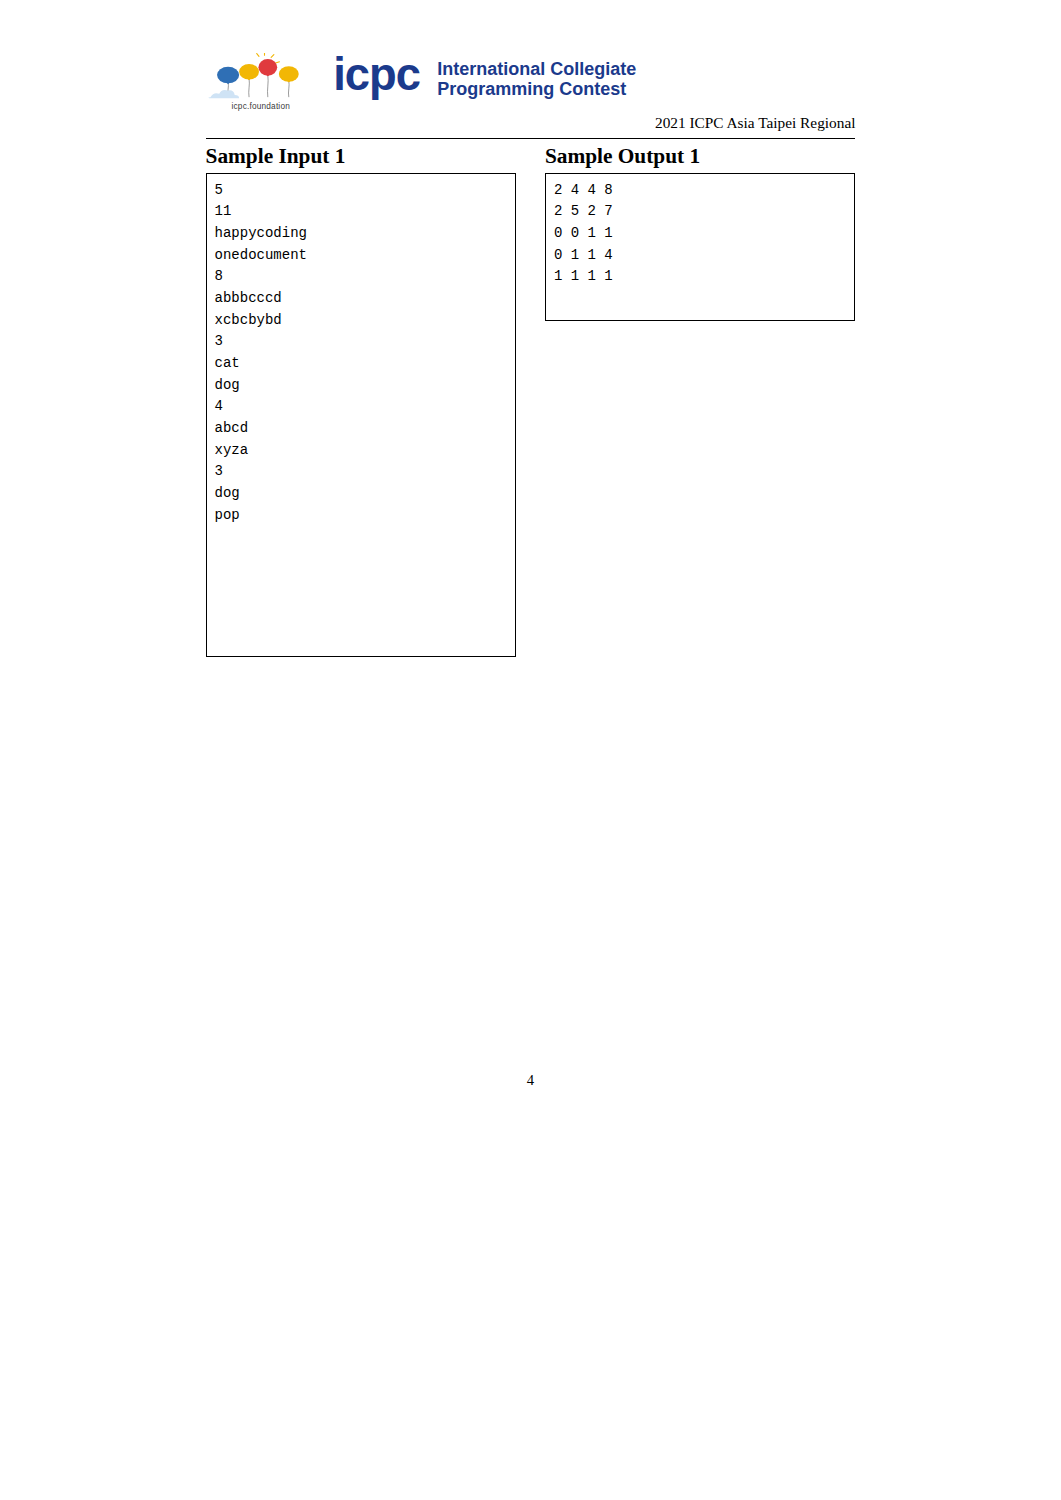icpc.foundation
icpc
International Collegiate
Programming Contest
2021 ICPC Asia Taipei Regional
Sample Input 1
5 11 happycoding onedocument 8 abbbcccd xcbcbybd 3 cat dog 4 abcd xyza 3 dog pop
Sample Output 1
2 4 4 8 2 5 2 7 0 0 1 1 0 1 1 4 1 1 1 1
4